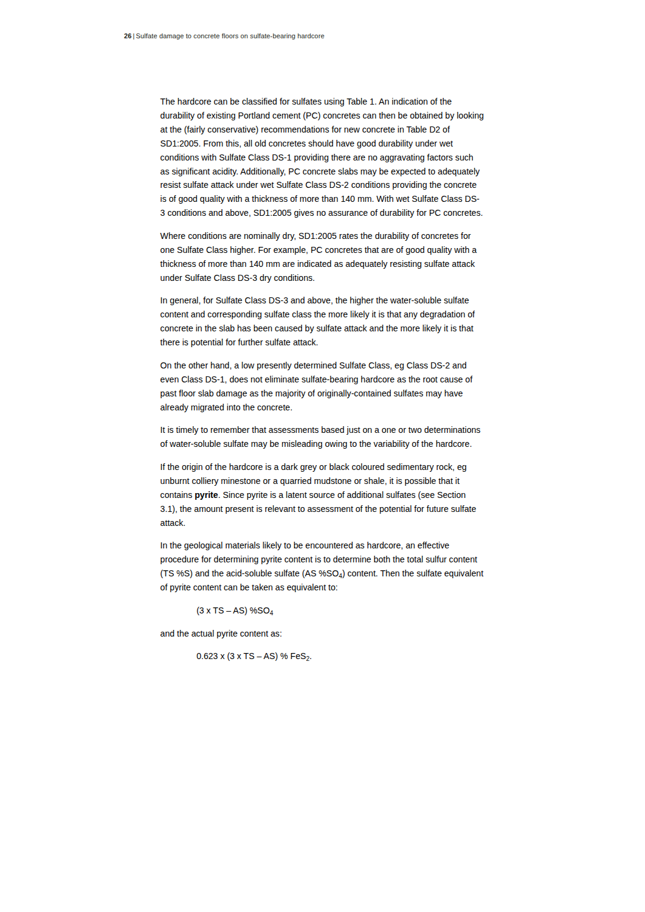26|Sulfate damage to concrete floors on sulfate-bearing hardcore
The hardcore can be classified for sulfates using Table 1. An indication of the durability of existing Portland cement (PC) concretes can then be obtained by looking at the (fairly conservative) recommendations for new concrete in Table D2 of SD1:2005. From this, all old concretes should have good durability under wet conditions with Sulfate Class DS-1 providing there are no aggravating factors such as significant acidity. Additionally, PC concrete slabs may be expected to adequately resist sulfate attack under wet Sulfate Class DS-2 conditions providing the concrete is of good quality with a thickness of more than 140 mm. With wet Sulfate Class DS-3 conditions and above, SD1:2005 gives no assurance of durability for PC concretes.
Where conditions are nominally dry, SD1:2005 rates the durability of concretes for one Sulfate Class higher. For example, PC concretes that are of good quality with a thickness of more than 140 mm are indicated as adequately resisting sulfate attack under Sulfate Class DS-3 dry conditions.
In general, for Sulfate Class DS-3 and above, the higher the water-soluble sulfate content and corresponding sulfate class the more likely it is that any degradation of concrete in the slab has been caused by sulfate attack and the more likely it is that there is potential for further sulfate attack.
On the other hand, a low presently determined Sulfate Class, eg Class DS-2 and even Class DS-1, does not eliminate sulfate-bearing hardcore as the root cause of past floor slab damage as the majority of originally-contained sulfates may have already migrated into the concrete.
It is timely to remember that assessments based just on a one or two determinations of water-soluble sulfate may be misleading owing to the variability of the hardcore.
If the origin of the hardcore is a dark grey or black coloured sedimentary rock, eg unburnt colliery minestone or a quarried mudstone or shale, it is possible that it contains pyrite. Since pyrite is a latent source of additional sulfates (see Section 3.1), the amount present is relevant to assessment of the potential for future sulfate attack.
In the geological materials likely to be encountered as hardcore, an effective procedure for determining pyrite content is to determine both the total sulfur content (TS %S) and the acid-soluble sulfate (AS %SO4) content. Then the sulfate equivalent of pyrite content can be taken as equivalent to:
(3 x TS – AS) %SO4
and the actual pyrite content as:
0.623 x (3 x TS – AS) % FeS2.